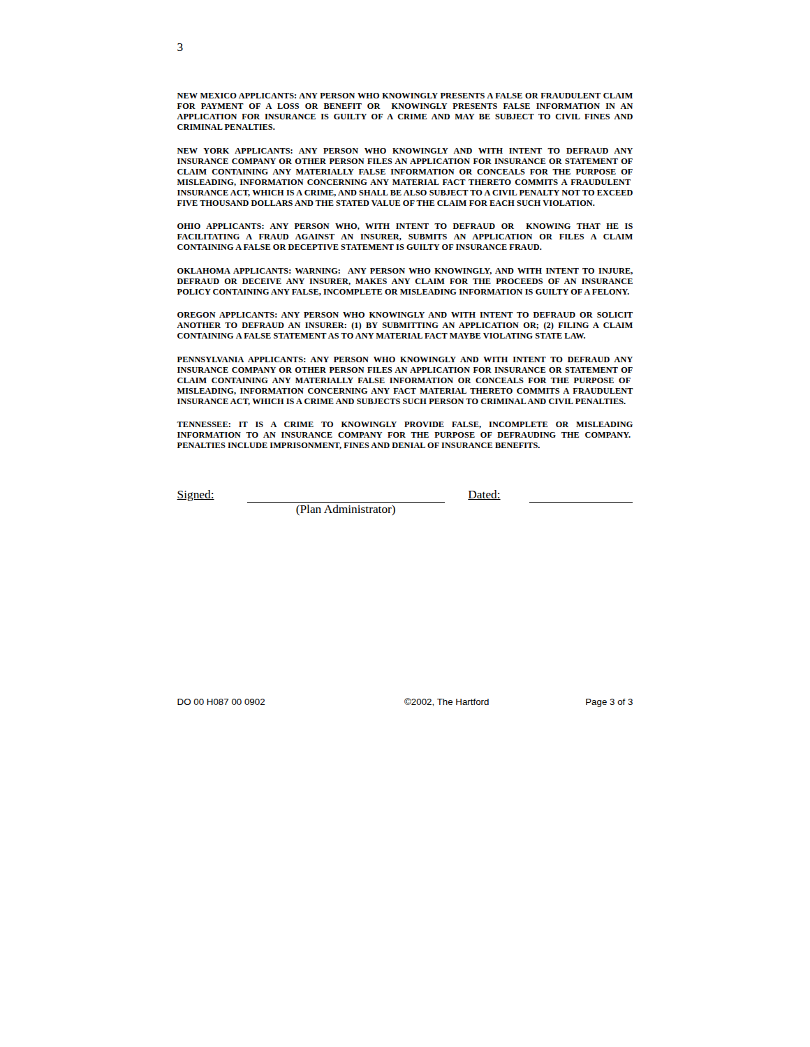3
New Mexico Applicants: Any person who knowingly presents a false or fraudulent claim for payment of a loss or benefit or knowingly presents false information in an application for insurance is guilty of a crime and may be subject to civil fines and criminal penalties.
New York Applicants: Any person who knowingly and with intent to defraud any insurance company or other person files an application for insurance or statement of claim containing any materially false information or conceals for the purpose of misleading, information concerning any material fact thereto commits a fraudulent insurance act, which is a crime, and shall be also subject to a civil penalty not to exceed five thousand dollars and the stated value of the claim for each such violation.
Ohio Applicants: Any person who, with intent to defraud or knowing that he is facilitating a fraud against an insurer, submits an application or files a claim containing a false or deceptive statement is guilty of insurance fraud.
Oklahoma Applicants: Warning: Any person who knowingly, and with intent to injure, defraud or deceive any insurer, makes any claim for the proceeds of an insurance policy containing any false, incomplete or misleading information is guilty of a felony.
Oregon Applicants: Any person who knowingly and with intent to defraud or solicit another to defraud an insurer: (1) by submitting an application or; (2) filing a claim containing a false statement as to any material fact maybe violating state law.
Pennsylvania Applicants: Any person who knowingly and with intent to defraud any insurance company or other person files an application for insurance or statement of claim containing any materially false information or conceals for the purpose of misleading, information concerning any fact material thereto commits a fraudulent insurance act, which is a crime and subjects such person to criminal and civil penalties.
Tennessee: It is a crime to knowingly provide false, incomplete or misleading information to an insurance company for the purpose of defrauding the company. Penalties include imprisonment, fines and denial of insurance benefits.
| Signed: | | | Dated: | |
| | (Plan Administrator) | | | |
| DO 00 H087 00 0902 | ©2002, The Hartford | Page 3 of 3 |